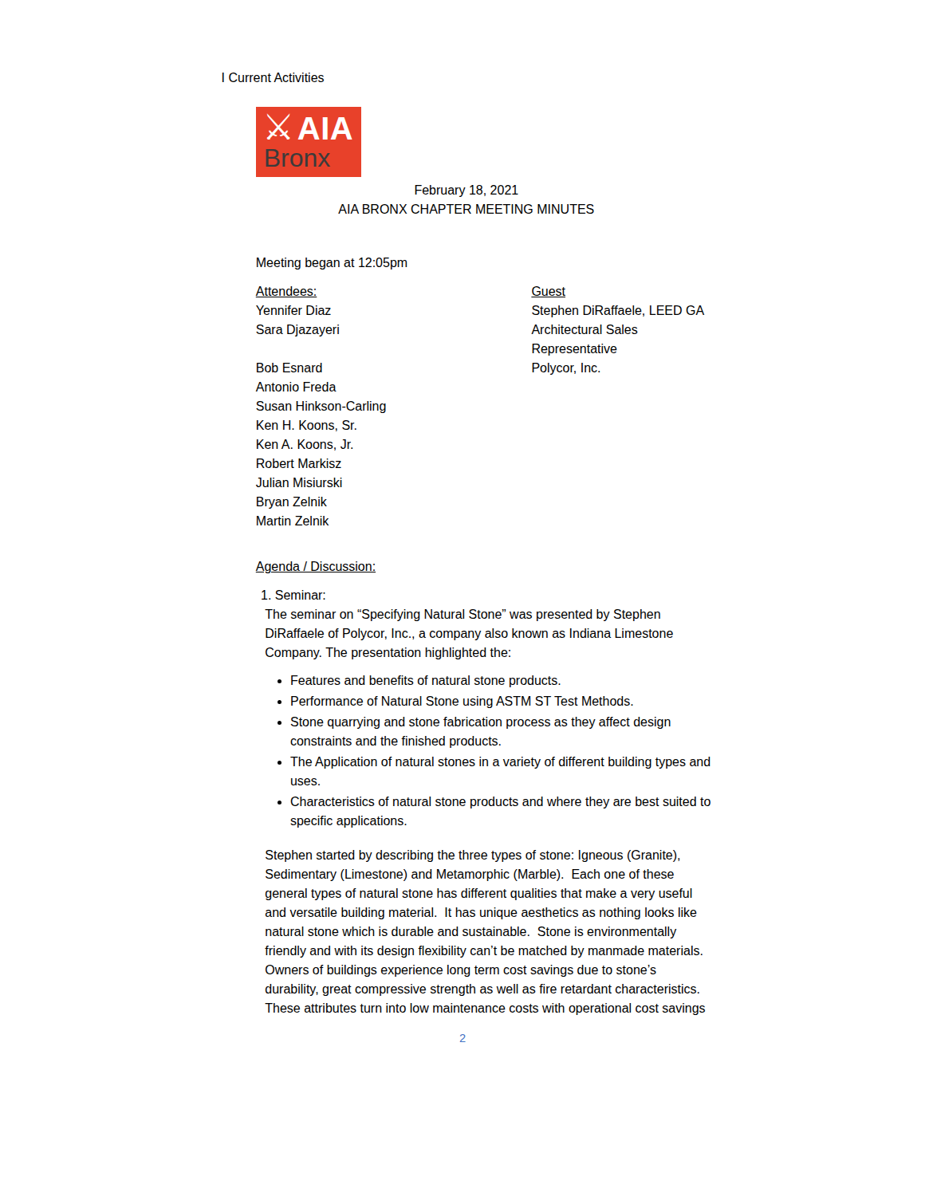I Current Activities
⚔ AIA
Bronx
February 18, 2021
AIA BRONX CHAPTER MEETING MINUTES
Meeting began at 12:05pm
| Attendees: | Guest |
| Yennifer Diaz | Stephen DiRaffaele, LEED GA |
| Sara Djazayeri | Architectural Sales Representative |
| Bob Esnard | Polycor, Inc. |
| Antonio Freda | |
| Susan Hinkson-Carling | |
| Ken H. Koons, Sr. | |
| Ken A. Koons, Jr. | |
| Robert Markisz | |
| Julian Misiurski | |
| Bryan Zelnik | |
| Martin Zelnik | |
Agenda / Discussion:
Seminar:
The seminar on “Specifying Natural Stone” was presented by Stephen DiRaffaele of Polycor, Inc., a company also known as Indiana Limestone Company. The presentation highlighted the:
Features and benefits of natural stone products.
Performance of Natural Stone using ASTM ST Test Methods.
Stone quarrying and stone fabrication process as they affect design constraints and the finished products.
The Application of natural stones in a variety of different building types and uses.
Characteristics of natural stone products and where they are best suited to specific applications.
Stephen started by describing the three types of stone: Igneous (Granite), Sedimentary (Limestone) and Metamorphic (Marble). Each one of these general types of natural stone has different qualities that make a very useful and versatile building material. It has unique aesthetics as nothing looks like natural stone which is durable and sustainable. Stone is environmentally friendly and with its design flexibility can’t be matched by manmade materials. Owners of buildings experience long term cost savings due to stone’s durability, great compressive strength as well as fire retardant characteristics. These attributes turn into low maintenance costs with operational cost savings
2